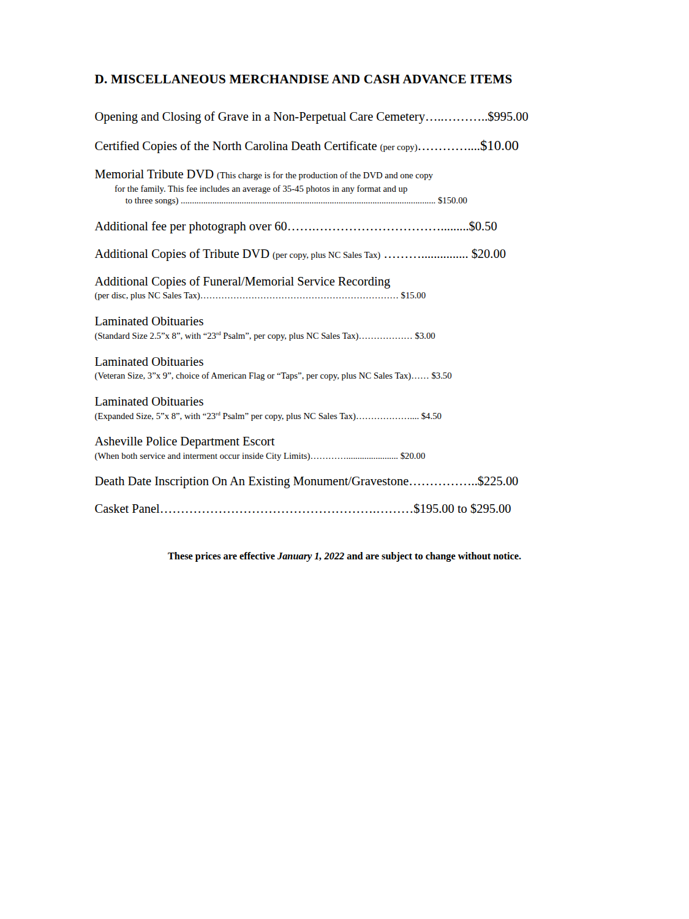D. MISCELLANEOUS MERCHANDISE AND CASH ADVANCE ITEMS
Opening and Closing of Grave in a Non-Perpetual Care Cemetery…..………..$995.00
Certified Copies of the North Carolina Death Certificate (per copy)…………....$10.00
Memorial Tribute DVD (This charge is for the production of the DVD and one copy for the family. This fee includes an average of 35-45 photos in any format and up to three songs) ................................................................................................................. $150.00
Additional fee per photograph over 60…….………………………….........$0.50
Additional Copies of Tribute DVD (per copy, plus NC Sales Tax) ………............... $20.00
Additional Copies of Funeral/Memorial Service Recording
(per disc, plus NC Sales Tax)………………………………………………………… $15.00
Laminated Obituaries
(Standard Size 2.5”x 8”, with “23rd Psalm”, per copy, plus NC Sales Tax)……………… $3.00
Laminated Obituaries
(Veteran Size, 3”x 9”, choice of American Flag or “Taps”, per copy, plus NC Sales Tax)…… $3.50
Laminated Obituaries
(Expanded Size, 5”x 8”, with “23rd Psalm” per copy, plus NC Sales Tax)……………….... $4.50
Asheville Police Department Escort
(When both service and interment occur inside City Limits)…………....................... $20.00
Death Date Inscription On An Existing Monument/Gravestone……………..$225.00
Casket Panel…………………………………………….………$195.00 to $295.00
These prices are effective January 1, 2022 and are subject to change without notice.